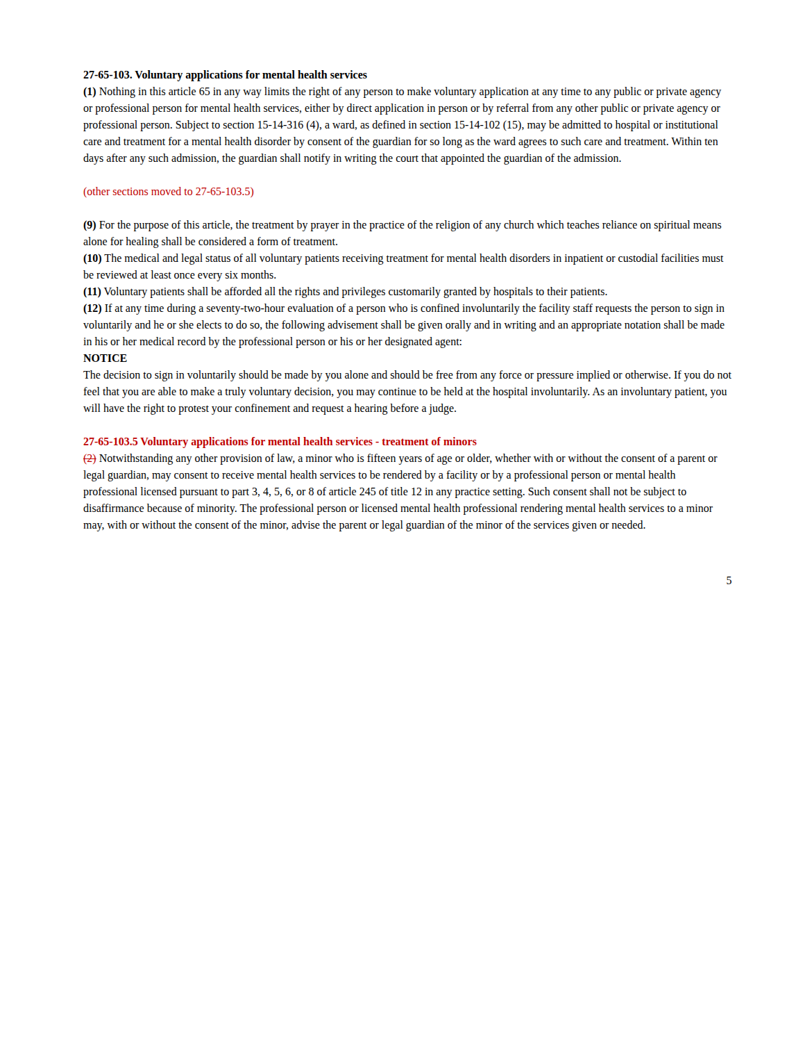27-65-103. Voluntary applications for mental health services
(1) Nothing in this article 65 in any way limits the right of any person to make voluntary application at any time to any public or private agency or professional person for mental health services, either by direct application in person or by referral from any other public or private agency or professional person. Subject to section 15-14-316 (4), a ward, as defined in section 15-14-102 (15), may be admitted to hospital or institutional care and treatment for a mental health disorder by consent of the guardian for so long as the ward agrees to such care and treatment. Within ten days after any such admission, the guardian shall notify in writing the court that appointed the guardian of the admission.
(other sections moved to 27-65-103.5)
(9) For the purpose of this article, the treatment by prayer in the practice of the religion of any church which teaches reliance on spiritual means alone for healing shall be considered a form of treatment.
(10) The medical and legal status of all voluntary patients receiving treatment for mental health disorders in inpatient or custodial facilities must be reviewed at least once every six months.
(11) Voluntary patients shall be afforded all the rights and privileges customarily granted by hospitals to their patients.
(12) If at any time during a seventy-two-hour evaluation of a person who is confined involuntarily the facility staff requests the person to sign in voluntarily and he or she elects to do so, the following advisement shall be given orally and in writing and an appropriate notation shall be made in his or her medical record by the professional person or his or her designated agent:
NOTICE
The decision to sign in voluntarily should be made by you alone and should be free from any force or pressure implied or otherwise. If you do not feel that you are able to make a truly voluntary decision, you may continue to be held at the hospital involuntarily. As an involuntary patient, you will have the right to protest your confinement and request a hearing before a judge.
27-65-103.5 Voluntary applications for mental health services - treatment of minors
(2) Notwithstanding any other provision of law, a minor who is fifteen years of age or older, whether with or without the consent of a parent or legal guardian, may consent to receive mental health services to be rendered by a facility or by a professional person or mental health professional licensed pursuant to part 3, 4, 5, 6, or 8 of article 245 of title 12 in any practice setting. Such consent shall not be subject to disaffirmance because of minority. The professional person or licensed mental health professional rendering mental health services to a minor may, with or without the consent of the minor, advise the parent or legal guardian of the minor of the services given or needed.
5